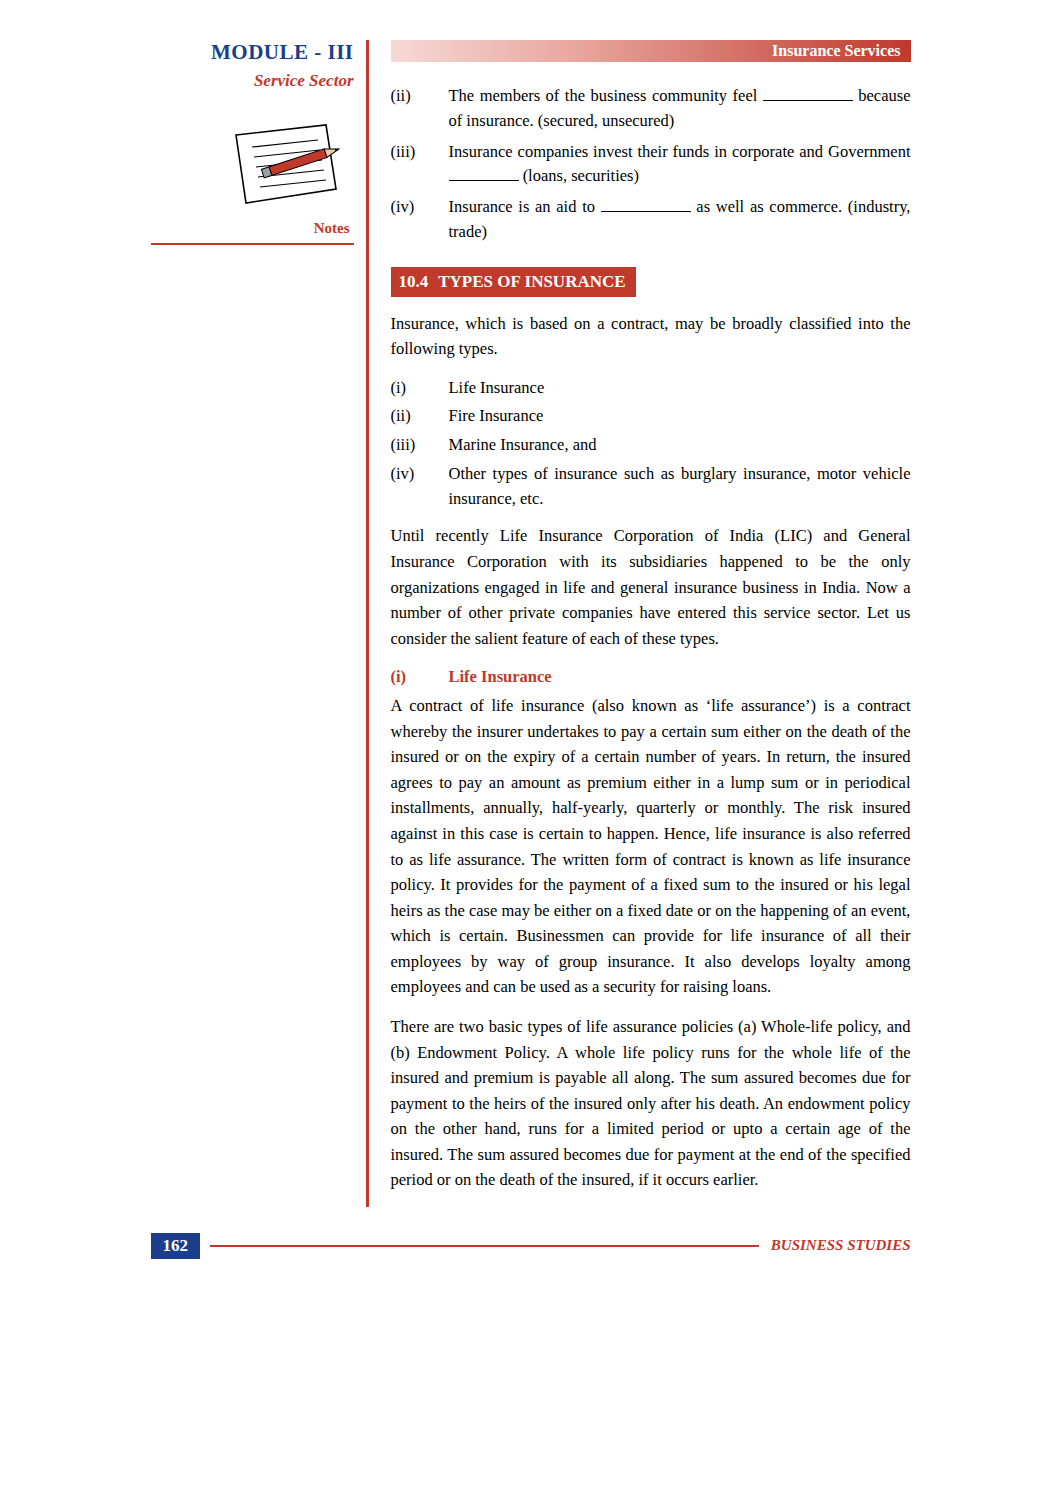MODULE - III
Service Sector
Notes
Insurance Services
(ii)
The members of the business community feel because of insurance. (secured, unsecured)
(iii)
Insurance companies invest their funds in corporate and Government (loans, securities)
(iv)
Insurance is an aid to as well as commerce. (industry, trade)
10.4 TYPES OF INSURANCE
Insurance, which is based on a contract, may be broadly classified into the following types.
(i)
Life Insurance
(ii)
Fire Insurance
(iii)
Marine Insurance, and
(iv)
Other types of insurance such as burglary insurance, motor vehicle insurance, etc.
Until recently Life Insurance Corporation of India (LIC) and General Insurance Corporation with its subsidiaries happened to be the only organizations engaged in life and general insurance business in India. Now a number of other private companies have entered this service sector. Let us consider the salient feature of each of these types.
(i)
Life Insurance
A contract of life insurance (also known as ‘life assurance’) is a contract whereby the insurer undertakes to pay a certain sum either on the death of the insured or on the expiry of a certain number of years. In return, the insured agrees to pay an amount as premium either in a lump sum or in periodical installments, annually, half-yearly, quarterly or monthly. The risk insured against in this case is certain to happen. Hence, life insurance is also referred to as life assurance. The written form of contract is known as life insurance policy. It provides for the payment of a fixed sum to the insured or his legal heirs as the case may be either on a fixed date or on the happening of an event, which is certain. Businessmen can provide for life insurance of all their employees by way of group insurance. It also develops loyalty among employees and can be used as a security for raising loans.
There are two basic types of life assurance policies (a) Whole-life policy, and (b) Endowment Policy. A whole life policy runs for the whole life of the insured and premium is payable all along. The sum assured becomes due for payment to the heirs of the insured only after his death. An endowment policy on the other hand, runs for a limited period or upto a certain age of the insured. The sum assured becomes due for payment at the end of the specified period or on the death of the insured, if it occurs earlier.
162
BUSINESS STUDIES